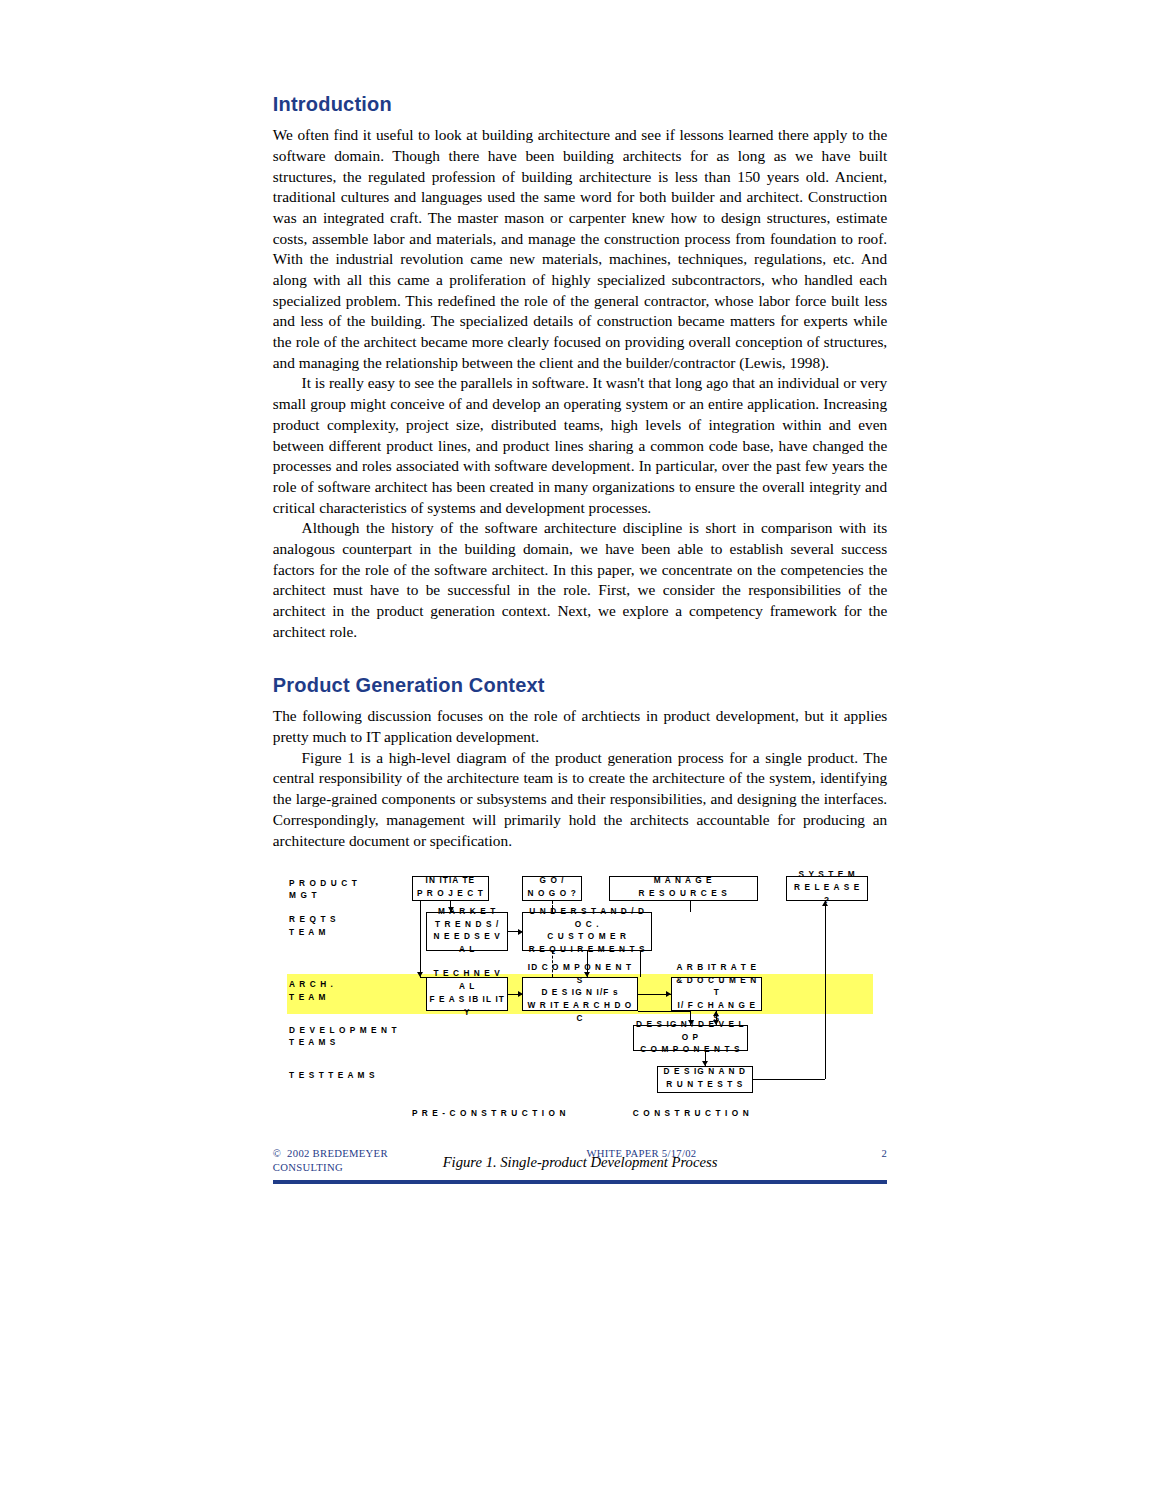Introduction
We often find it useful to look at building architecture and see if lessons learned there apply to the software domain. Though there have been building architects for as long as we have built structures, the regulated profession of building architecture is less than 150 years old. Ancient, traditional cultures and languages used the same word for both builder and architect. Construction was an integrated craft. The master mason or carpenter knew how to design structures, estimate costs, assemble labor and materials, and manage the construction process from foundation to roof. With the industrial revolution came new materials, machines, techniques, regulations, etc. And along with all this came a proliferation of highly specialized subcontractors, who handled each specialized problem. This redefined the role of the general contractor, whose labor force built less and less of the building. The specialized details of construction became matters for experts while the role of the architect became more clearly focused on providing overall conception of structures, and managing the relationship between the client and the builder/contractor (Lewis, 1998).
It is really easy to see the parallels in software. It wasn't that long ago that an individual or very small group might conceive of and develop an operating system or an entire application. Increasing product complexity, project size, distributed teams, high levels of integration within and even between different product lines, and product lines sharing a common code base, have changed the processes and roles associated with software development. In particular, over the past few years the role of software architect has been created in many organizations to ensure the overall integrity and critical characteristics of systems and development processes.
Although the history of the software architecture discipline is short in comparison with its analogous counterpart in the building domain, we have been able to establish several success factors for the role of the software architect. In this paper, we concentrate on the competencies the architect must have to be successful in the role. First, we consider the responsibilities of the architect in the product generation context. Next, we explore a competency framework for the architect role.
Product Generation Context
The following discussion focuses on the role of archtiects in product development, but it applies pretty much to IT application development.
Figure 1 is a high-level diagram of the product generation process for a single product. The central responsibility of the architecture team is to create the architecture of the system, identifying the large-grained components or subsystems and their responsibilities, and designing the interfaces. Correspondingly, management will primarily hold the architects accountable for producing an architecture document or specification.
P R O D U C T M G T
R E Q T S T E A M
A R C H . T E A M
D E V E L O P M E N T T E A M S
T E S T T E A M S
IN ITIA TE
P R O J E C T
G O /
N O G O ?
M A N A G E
R E S O U R C E S
S Y S T E M
R E L E A S E ?
M A R K E T
T R E N D S /
N E E D S E V A L
U N D E R S T A N D / D O C .
C U S T O M E R
R E Q U I R E M E N T S
T E C H N E V A L
F E A S IB IL IT Y
ID C O M P O N E N T S
D E S IG N I/F s
W R IT E A R C H D O C
A R B IT R A T E
& D O C U M E N T
I/ F C H A N G E S
D E S IG N / D E V E L O P
C O M P O N E N T S
D E S IG N A N D
R U N T E S T S
P R E - C O N S T R U C T I O N
C O N S T R U C T I O N
Figure 1. Single-product Development Process
© 2002 BREDEMEYER CONSULTING WHITE PAPER 5/17/02 2